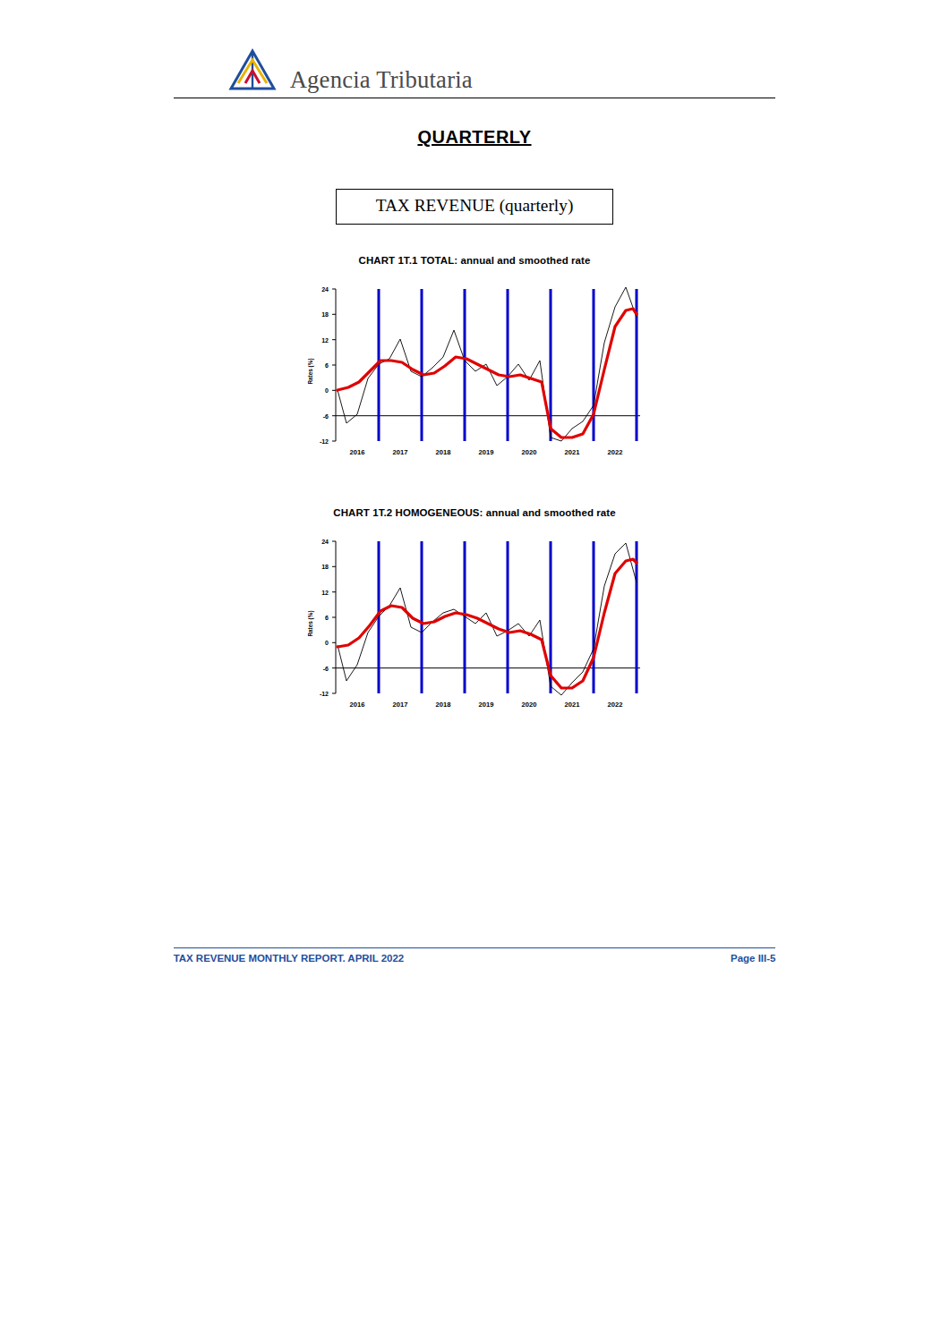Agencia Tributaria emblem
Agencia Tributaria
QUARTERLY
TAX REVENUE (quarterly)
CHART 1T.1 TOTAL: annual and smoothed rate
24 18 12 6 0 -6 -12 Rates (%) 2016 2017 2018 2019 2020 2021 2022
CHART 1T.2 HOMOGENEOUS: annual and smoothed rate
24 18 12 6 0 -6 -12 Rates (%) 2016 2017 2018 2019 2020 2021 2022
TAX REVENUE MONTHLY REPORT. APRIL 2022
Page III-5